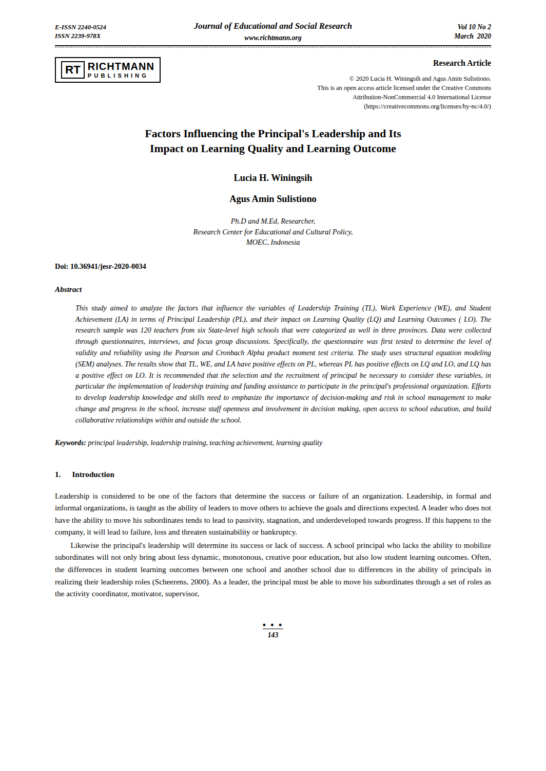E-ISSN 2240-0524
ISSN 2239-978X
Journal of Educational and Social Research
www.richtmann.org
Vol 10 No 2
March 2020
RT RICHTMANNPUBLISHING
Research Article
© 2020 Lucia H. Winingsih and Agus Amin Sulistiono.
This is an open access article licensed under the Creative Commons
Attribution-NonCommercial 4.0 International License
(https://creativecommons.org/licenses/by-nc/4.0/)
Factors Influencing the Principal's Leadership and Its
Impact on Learning Quality and Learning Outcome
Lucia H. Winingsih
Agus Amin Sulistiono
Ph.D and M.Ed, Researcher,
Research Center for Educational and Cultural Policy,
MOEC, Indonesia
Doi: 10.36941/jesr-2020-0034
Abstract
This study aimed to analyze the factors that influence the variables of Leadership Training (TL), Work Experience (WE), and Student Achievement (LA) in terms of Principal Leadership (PL), and their impact on Learning Quality (LQ) and Learning Outcomes ( LO). The research sample was 120 teachers from six State-level high schools that were categorized as well in three provinces. Data were collected through questionnaires, interviews, and focus group discussions. Specifically, the questionnaire was first tested to determine the level of validity and reliability using the Pearson and Cronbach Alpha product moment test criteria. The study uses structural equation modeling (SEM) analyses. The results show that TL, WE, and LA have positive effects on PL, whereas PL has positive effects on LQ and LO, and LQ has a positive effect on LO. It is recommended that the selection and the recruitment of principal be necessary to consider these variables, in particular the implementation of leadership training and funding assistance to participate in the principal's professional organization. Efforts to develop leadership knowledge and skills need to emphasize the importance of decision-making and risk in school management to make change and progress in the school, increase staff openness and involvement in decision making, open access to school education, and build collaborative relationships within and outside the school.
Keywords: principal leadership, leadership training, teaching achievement, learning quality
1. Introduction
Leadership is considered to be one of the factors that determine the success or failure of an organization. Leadership, in formal and informal organizations, is taught as the ability of leaders to move others to achieve the goals and directions expected. A leader who does not have the ability to move his subordinates tends to lead to passivity, stagnation, and underdeveloped towards progress. If this happens to the company, it will lead to failure, loss and threaten sustainability or bankruptcy.
Likewise the principal's leadership will determine its success or lack of success. A school principal who lacks the ability to mobilize subordinates will not only bring about less dynamic, monotonous, creative poor education, but also low student learning outcomes. Often, the differences in student learning outcomes between one school and another school due to differences in the ability of principals in realizing their leadership roles (Scheerens, 2000). As a leader, the principal must be able to move his subordinates through a set of roles as the activity coordinator, motivator, supervisor,
● ● ●
143